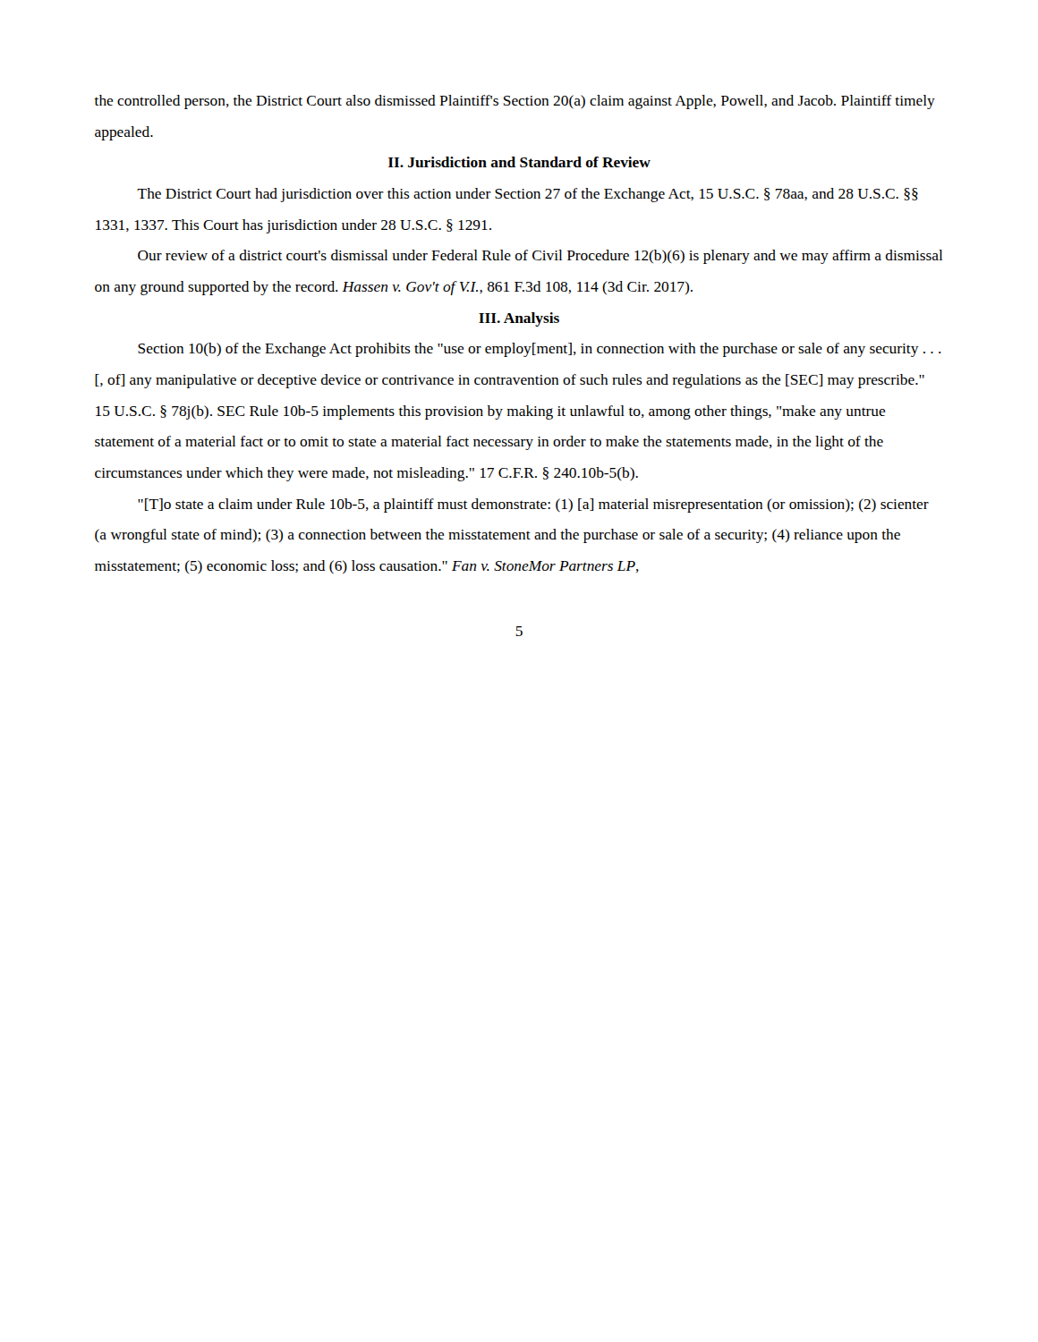the controlled person, the District Court also dismissed Plaintiff's Section 20(a) claim against Apple, Powell, and Jacob. Plaintiff timely appealed.
II. Jurisdiction and Standard of Review
The District Court had jurisdiction over this action under Section 27 of the Exchange Act, 15 U.S.C. § 78aa, and 28 U.S.C. §§ 1331, 1337. This Court has jurisdiction under 28 U.S.C. § 1291.
Our review of a district court's dismissal under Federal Rule of Civil Procedure 12(b)(6) is plenary and we may affirm a dismissal on any ground supported by the record. Hassen v. Gov't of V.I., 861 F.3d 108, 114 (3d Cir. 2017).
III. Analysis
Section 10(b) of the Exchange Act prohibits the "use or employ[ment], in connection with the purchase or sale of any security . . . [, of] any manipulative or deceptive device or contrivance in contravention of such rules and regulations as the [SEC] may prescribe." 15 U.S.C. § 78j(b). SEC Rule 10b-5 implements this provision by making it unlawful to, among other things, "make any untrue statement of a material fact or to omit to state a material fact necessary in order to make the statements made, in the light of the circumstances under which they were made, not misleading." 17 C.F.R. § 240.10b-5(b).
"[T]o state a claim under Rule 10b-5, a plaintiff must demonstrate: (1) [a] material misrepresentation (or omission); (2) scienter (a wrongful state of mind); (3) a connection between the misstatement and the purchase or sale of a security; (4) reliance upon the misstatement; (5) economic loss; and (6) loss causation." Fan v. StoneMor Partners LP,
5